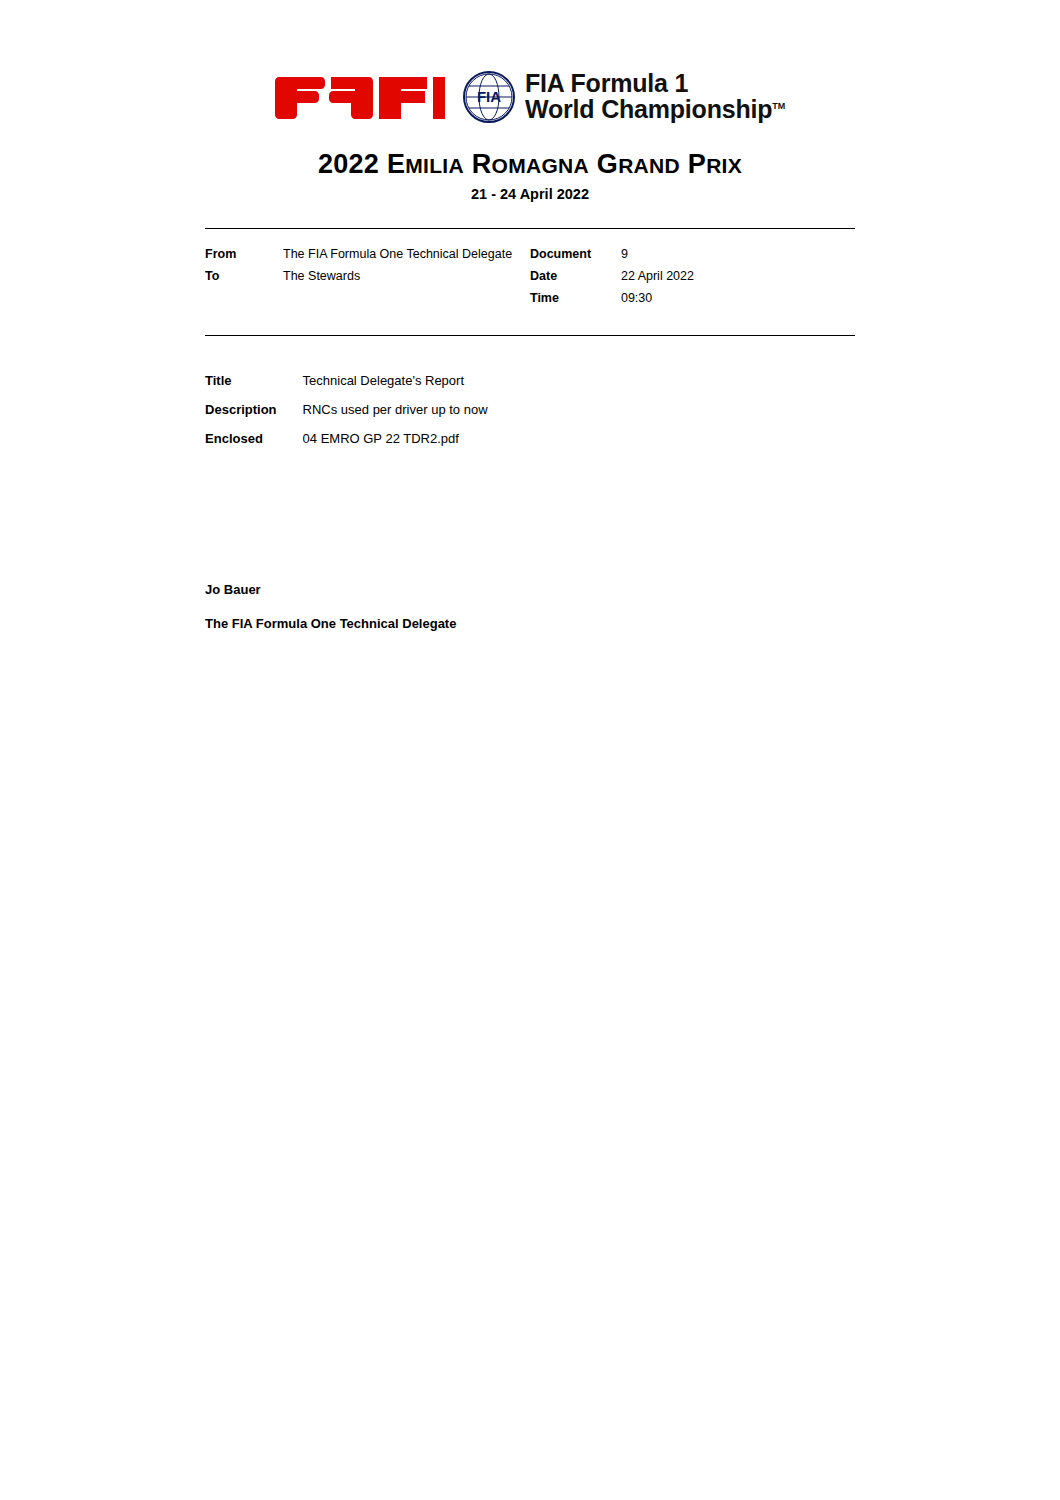FIA
FIA Formula 1
World ChampionshipTM
2022 EMILIA ROMAGNA GRAND PRIX
21 - 24 April 2022
| From | The FIA Formula One Technical Delegate | Document | 9 |
| To | The Stewards | Date | 22 April 2022 |
| | | Time | 09:30 |
| Title | Technical Delegate's Report |
| Description | RNCs used per driver up to now |
| Enclosed | 04 EMRO GP 22 TDR2.pdf |
Jo Bauer
The FIA Formula One Technical Delegate